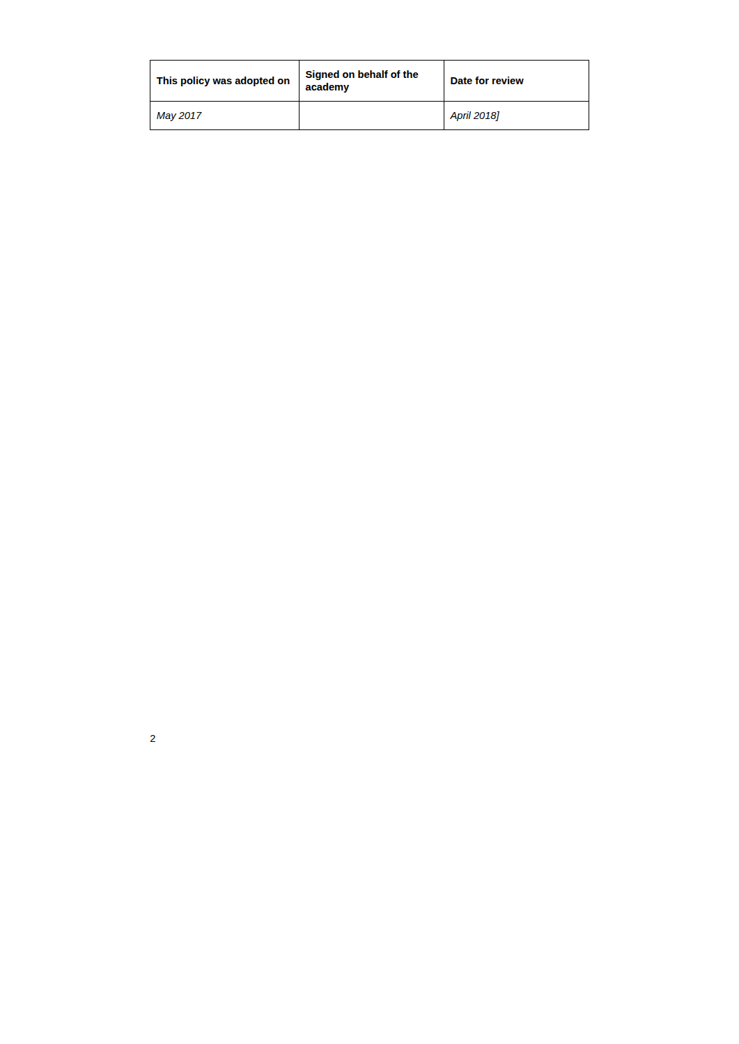| This policy was adopted on | Signed on behalf of the academy | Date for review |
| May 2017 | | April 2018] |
2